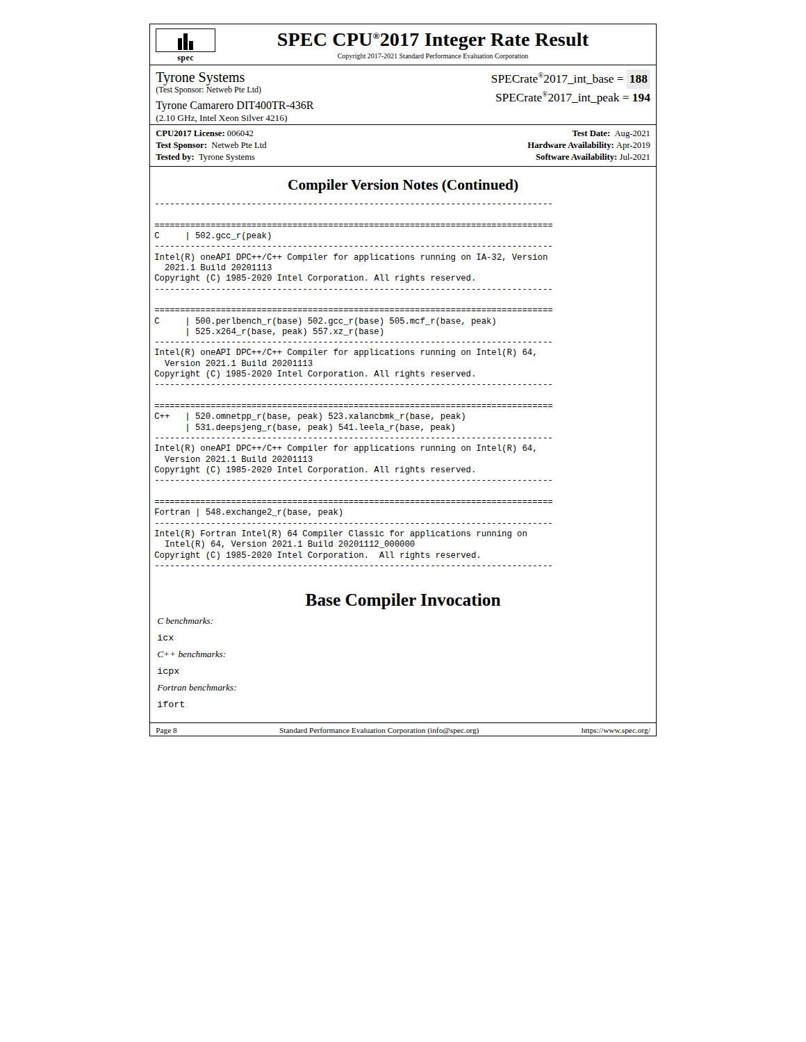spec
SPEC CPU®2017 Integer Rate Result
Copyright 2017-2021 Standard Performance Evaluation Corporation
Tyrone Systems
(Test Sponsor: Netweb Pte Ltd)
Tyrone Camarero DIT400TR-436R
(2.10 GHz, Intel Xeon Silver 4216)
SPECrate®2017_int_base = 188
SPECrate®2017_int_peak = 194
| CPU2017 License: 006042 | Test Date: Aug-2021 |
| Test Sponsor: Netweb Pte Ltd | Hardware Availability: Apr-2019 |
| Tested by: Tyrone Systems | Software Availability: Jul-2021 |
Compiler Version Notes (Continued)
------------------------------------------------------------------------------

==============================================================================
C     | 502.gcc_r(peak)
------------------------------------------------------------------------------
Intel(R) oneAPI DPC++/C++ Compiler for applications running on IA-32, Version
  2021.1 Build 20201113
Copyright (C) 1985-2020 Intel Corporation. All rights reserved.
------------------------------------------------------------------------------

==============================================================================
C     | 500.perlbench_r(base) 502.gcc_r(base) 505.mcf_r(base, peak)
      | 525.x264_r(base, peak) 557.xz_r(base)
------------------------------------------------------------------------------
Intel(R) oneAPI DPC++/C++ Compiler for applications running on Intel(R) 64,
  Version 2021.1 Build 20201113
Copyright (C) 1985-2020 Intel Corporation. All rights reserved.
------------------------------------------------------------------------------

==============================================================================
C++   | 520.omnetpp_r(base, peak) 523.xalancbmk_r(base, peak)
      | 531.deepsjeng_r(base, peak) 541.leela_r(base, peak)
------------------------------------------------------------------------------
Intel(R) oneAPI DPC++/C++ Compiler for applications running on Intel(R) 64,
  Version 2021.1 Build 20201113
Copyright (C) 1985-2020 Intel Corporation. All rights reserved.
------------------------------------------------------------------------------

==============================================================================
Fortran | 548.exchange2_r(base, peak)
------------------------------------------------------------------------------
Intel(R) Fortran Intel(R) 64 Compiler Classic for applications running on
  Intel(R) 64, Version 2021.1 Build 20201112_000000
Copyright (C) 1985-2020 Intel Corporation.  All rights reserved.
------------------------------------------------------------------------------
Base Compiler Invocation
C benchmarks:
icx
C++ benchmarks:
icpx
Fortran benchmarks:
ifort
Page 8
Standard Performance Evaluation Corporation (info@spec.org)
https://www.spec.org/